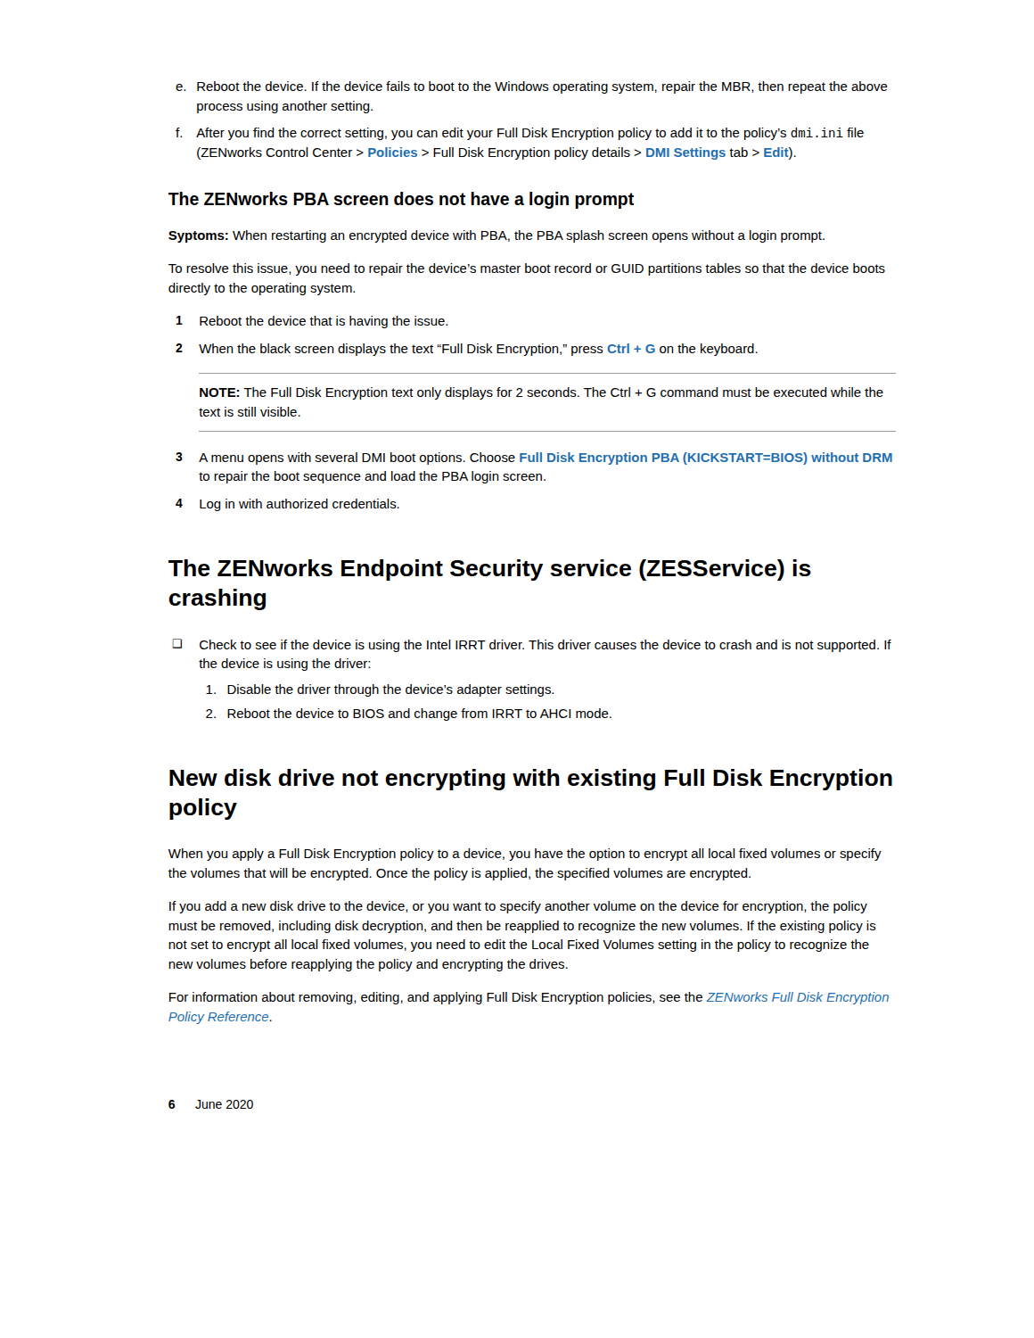e. Reboot the device. If the device fails to boot to the Windows operating system, repair the MBR, then repeat the above process using another setting.
f. After you find the correct setting, you can edit your Full Disk Encryption policy to add it to the policy’s dmi.ini file (ZENworks Control Center > Policies > Full Disk Encryption policy details > DMI Settings tab > Edit).
The ZENworks PBA screen does not have a login prompt
Syptoms: When restarting an encrypted device with PBA, the PBA splash screen opens without a login prompt.
To resolve this issue, you need to repair the device’s master boot record or GUID partitions tables so that the device boots directly to the operating system.
1 Reboot the device that is having the issue.
2 When the black screen displays the text “Full Disk Encryption,” press Ctrl + G on the keyboard.
NOTE: The Full Disk Encryption text only displays for 2 seconds. The Ctrl + G command must be executed while the text is still visible.
3 A menu opens with several DMI boot options. Choose Full Disk Encryption PBA (KICKSTART=BIOS) without DRM to repair the boot sequence and load the PBA login screen.
4 Log in with authorized credentials.
The ZENworks Endpoint Security service (ZESService) is crashing
❑Check to see if the device is using the Intel IRRT driver. This driver causes the device to crash and is not supported. If the device is using the driver:
1. Disable the driver through the device’s adapter settings.
2. Reboot the device to BIOS and change from IRRT to AHCI mode.
New disk drive not encrypting with existing Full Disk Encryption policy
When you apply a Full Disk Encryption policy to a device, you have the option to encrypt all local fixed volumes or specify the volumes that will be encrypted. Once the policy is applied, the specified volumes are encrypted.
If you add a new disk drive to the device, or you want to specify another volume on the device for encryption, the policy must be removed, including disk decryption, and then be reapplied to recognize the new volumes. If the existing policy is not set to encrypt all local fixed volumes, you need to edit the Local Fixed Volumes setting in the policy to recognize the new volumes before reapplying the policy and encrypting the drives.
For information about removing, editing, and applying Full Disk Encryption policies, see the ZENworks Full Disk Encryption Policy Reference.
6 June 2020